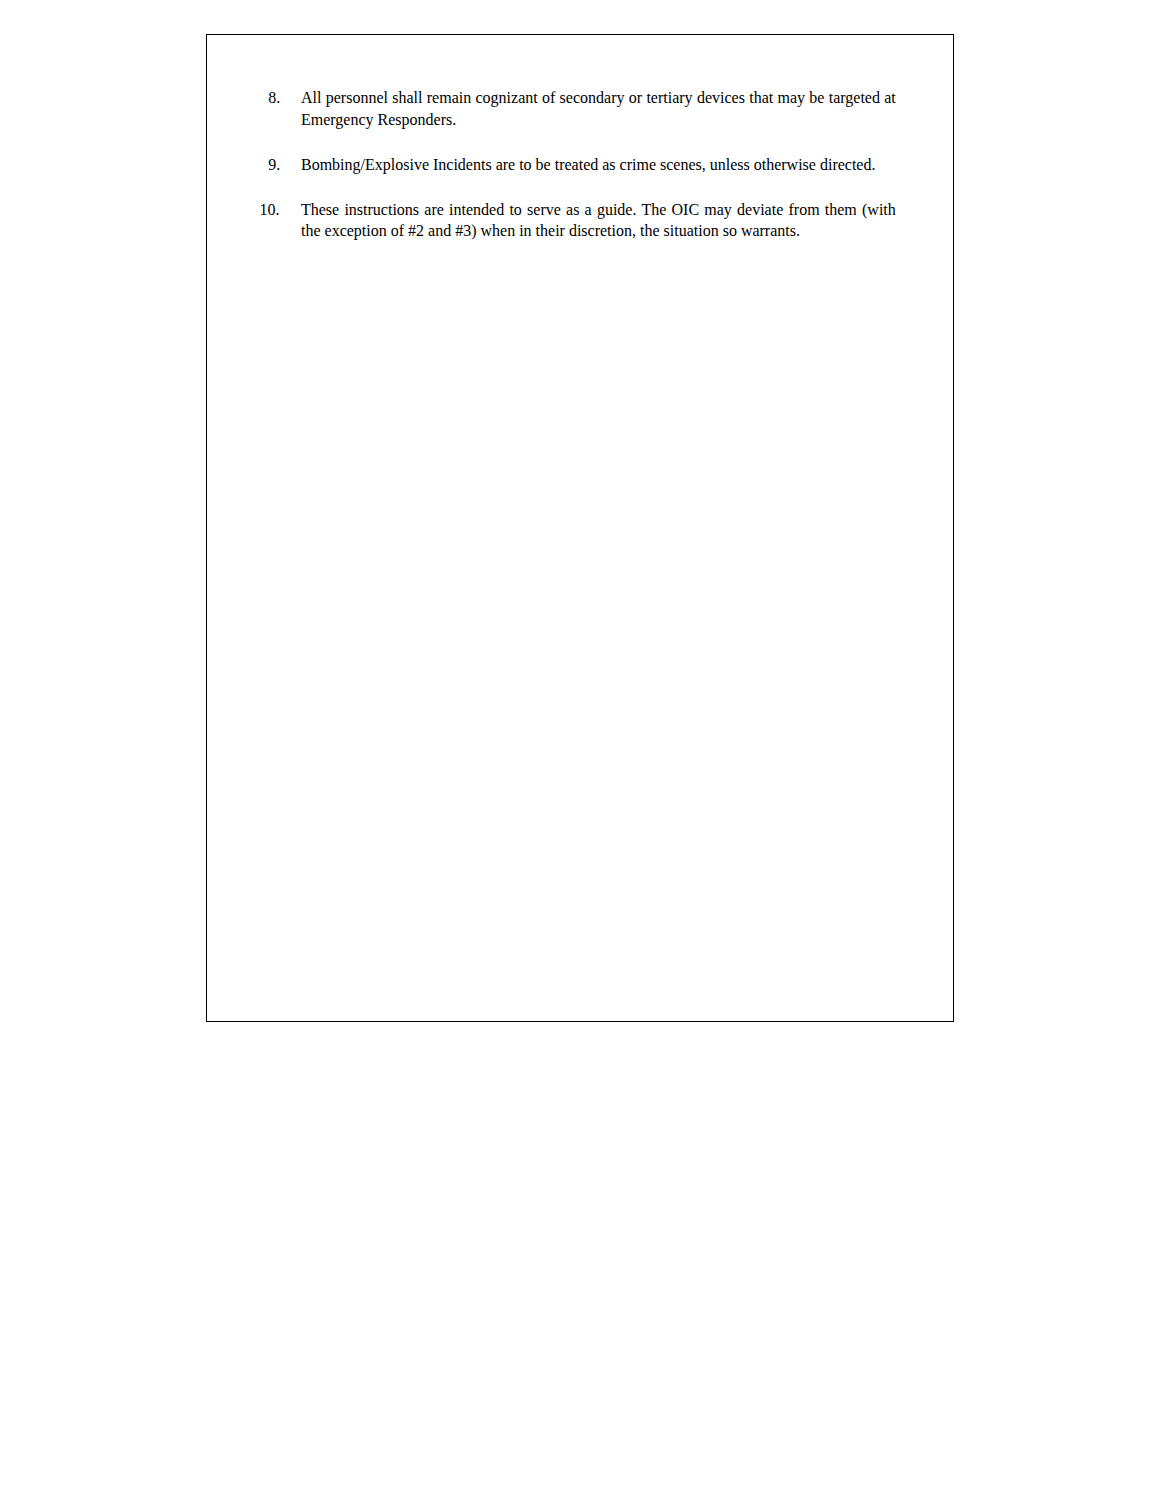8. All personnel shall remain cognizant of secondary or tertiary devices that may be targeted at Emergency Responders.
9. Bombing/Explosive Incidents are to be treated as crime scenes, unless otherwise directed.
10. These instructions are intended to serve as a guide. The OIC may deviate from them (with the exception of #2 and #3) when in their discretion, the situation so warrants.